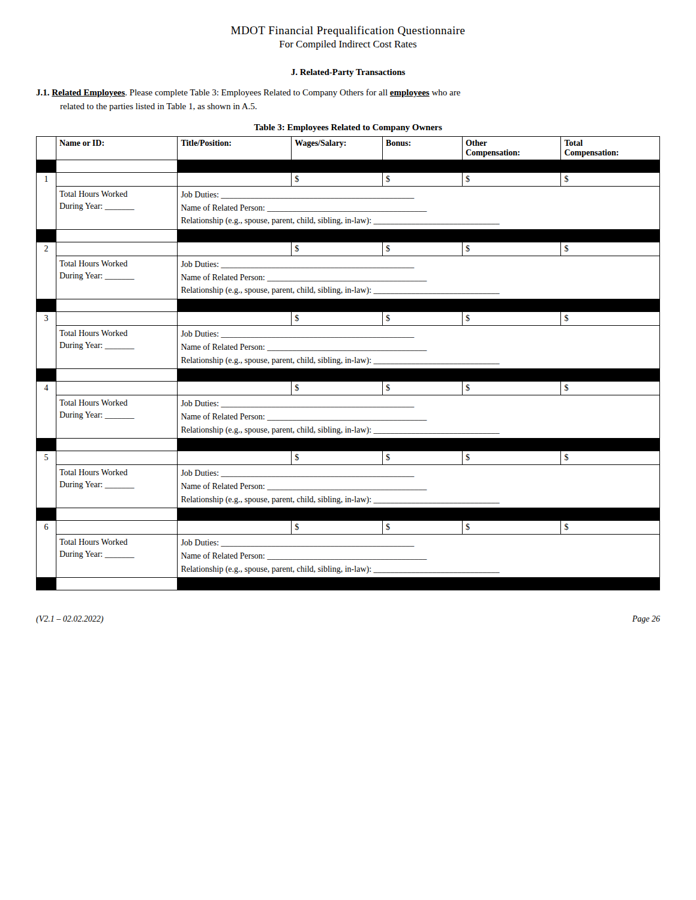MDOT Financial Prequalification Questionnaire
For Compiled Indirect Cost Rates
J. Related-Party Transactions
J.1. Related Employees. Please complete Table 3: Employees Related to Company Others for all employees who are related to the parties listed in Table 1, as shown in A.5.
Table 3: Employees Related to Company Owners
| | Name or ID: | Title/Position: | Wages/Salary: | Bonus: | Other Compensation: | Total Compensation: |
| --- | --- | --- | --- | --- | --- | --- |
| 1 | | | $ | $ | $ | $ |
| Total Hours Worked During Year: _______ | Job Duties: ______________________________________________ Name of Related Person: ______________________________________ Relationship (e.g., spouse, parent, child, sibling, in-law): ______________________________ |
| 2 | | | $ | $ | $ | $ |
| Total Hours Worked During Year: _______ | Job Duties: ______________________________________________ Name of Related Person: ______________________________________ Relationship (e.g., spouse, parent, child, sibling, in-law): ______________________________ |
| 3 | | | $ | $ | $ | $ |
| Total Hours Worked During Year: _______ | Job Duties: ______________________________________________ Name of Related Person: ______________________________________ Relationship (e.g., spouse, parent, child, sibling, in-law): ______________________________ |
| 4 | | | $ | $ | $ | $ |
| Total Hours Worked During Year: _______ | Job Duties: ______________________________________________ Name of Related Person: ______________________________________ Relationship (e.g., spouse, parent, child, sibling, in-law): ______________________________ |
| 5 | | | $ | $ | $ | $ |
| Total Hours Worked During Year: _______ | Job Duties: ______________________________________________ Name of Related Person: ______________________________________ Relationship (e.g., spouse, parent, child, sibling, in-law): ______________________________ |
| 6 | | | $ | $ | $ | $ |
| Total Hours Worked During Year: _______ | Job Duties: ______________________________________________ Name of Related Person: ______________________________________ Relationship (e.g., spouse, parent, child, sibling, in-law): ______________________________ |
(V2.1 – 02.02.2022)
Page 26